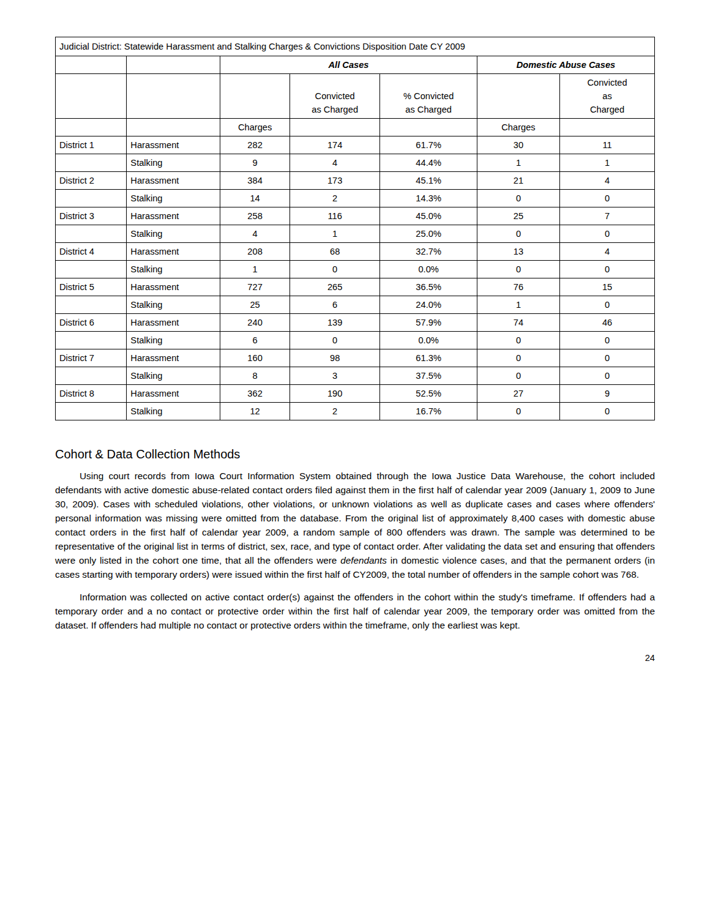| Judicial District: Statewide Harassment and Stalking Charges & Convictions Disposition Date CY 2009 |
| | | All Cases | Domestic Abuse Cases |
| | | | Convicted as Charged | % Convicted as Charged | | Convicted as Charged |
| | | Charges | | | Charges | |
| District 1 | Harassment | 282 | 174 | 61.7% | 30 | 11 |
| | Stalking | 9 | 4 | 44.4% | 1 | 1 |
| District 2 | Harassment | 384 | 173 | 45.1% | 21 | 4 |
| | Stalking | 14 | 2 | 14.3% | 0 | 0 |
| District 3 | Harassment | 258 | 116 | 45.0% | 25 | 7 |
| | Stalking | 4 | 1 | 25.0% | 0 | 0 |
| District 4 | Harassment | 208 | 68 | 32.7% | 13 | 4 |
| | Stalking | 1 | 0 | 0.0% | 0 | 0 |
| District 5 | Harassment | 727 | 265 | 36.5% | 76 | 15 |
| | Stalking | 25 | 6 | 24.0% | 1 | 0 |
| District 6 | Harassment | 240 | 139 | 57.9% | 74 | 46 |
| | Stalking | 6 | 0 | 0.0% | 0 | 0 |
| District 7 | Harassment | 160 | 98 | 61.3% | 0 | 0 |
| | Stalking | 8 | 3 | 37.5% | 0 | 0 |
| District 8 | Harassment | 362 | 190 | 52.5% | 27 | 9 |
| | Stalking | 12 | 2 | 16.7% | 0 | 0 |
Cohort & Data Collection Methods
Using court records from Iowa Court Information System obtained through the Iowa Justice Data Warehouse, the cohort included defendants with active domestic abuse-related contact orders filed against them in the first half of calendar year 2009 (January 1, 2009 to June 30, 2009). Cases with scheduled violations, other violations, or unknown violations as well as duplicate cases and cases where offenders' personal information was missing were omitted from the database. From the original list of approximately 8,400 cases with domestic abuse contact orders in the first half of calendar year 2009, a random sample of 800 offenders was drawn. The sample was determined to be representative of the original list in terms of district, sex, race, and type of contact order. After validating the data set and ensuring that offenders were only listed in the cohort one time, that all the offenders were defendants in domestic violence cases, and that the permanent orders (in cases starting with temporary orders) were issued within the first half of CY2009, the total number of offenders in the sample cohort was 768.
Information was collected on active contact order(s) against the offenders in the cohort within the study's timeframe. If offenders had a temporary order and a no contact or protective order within the first half of calendar year 2009, the temporary order was omitted from the dataset. If offenders had multiple no contact or protective orders within the timeframe, only the earliest was kept.
24